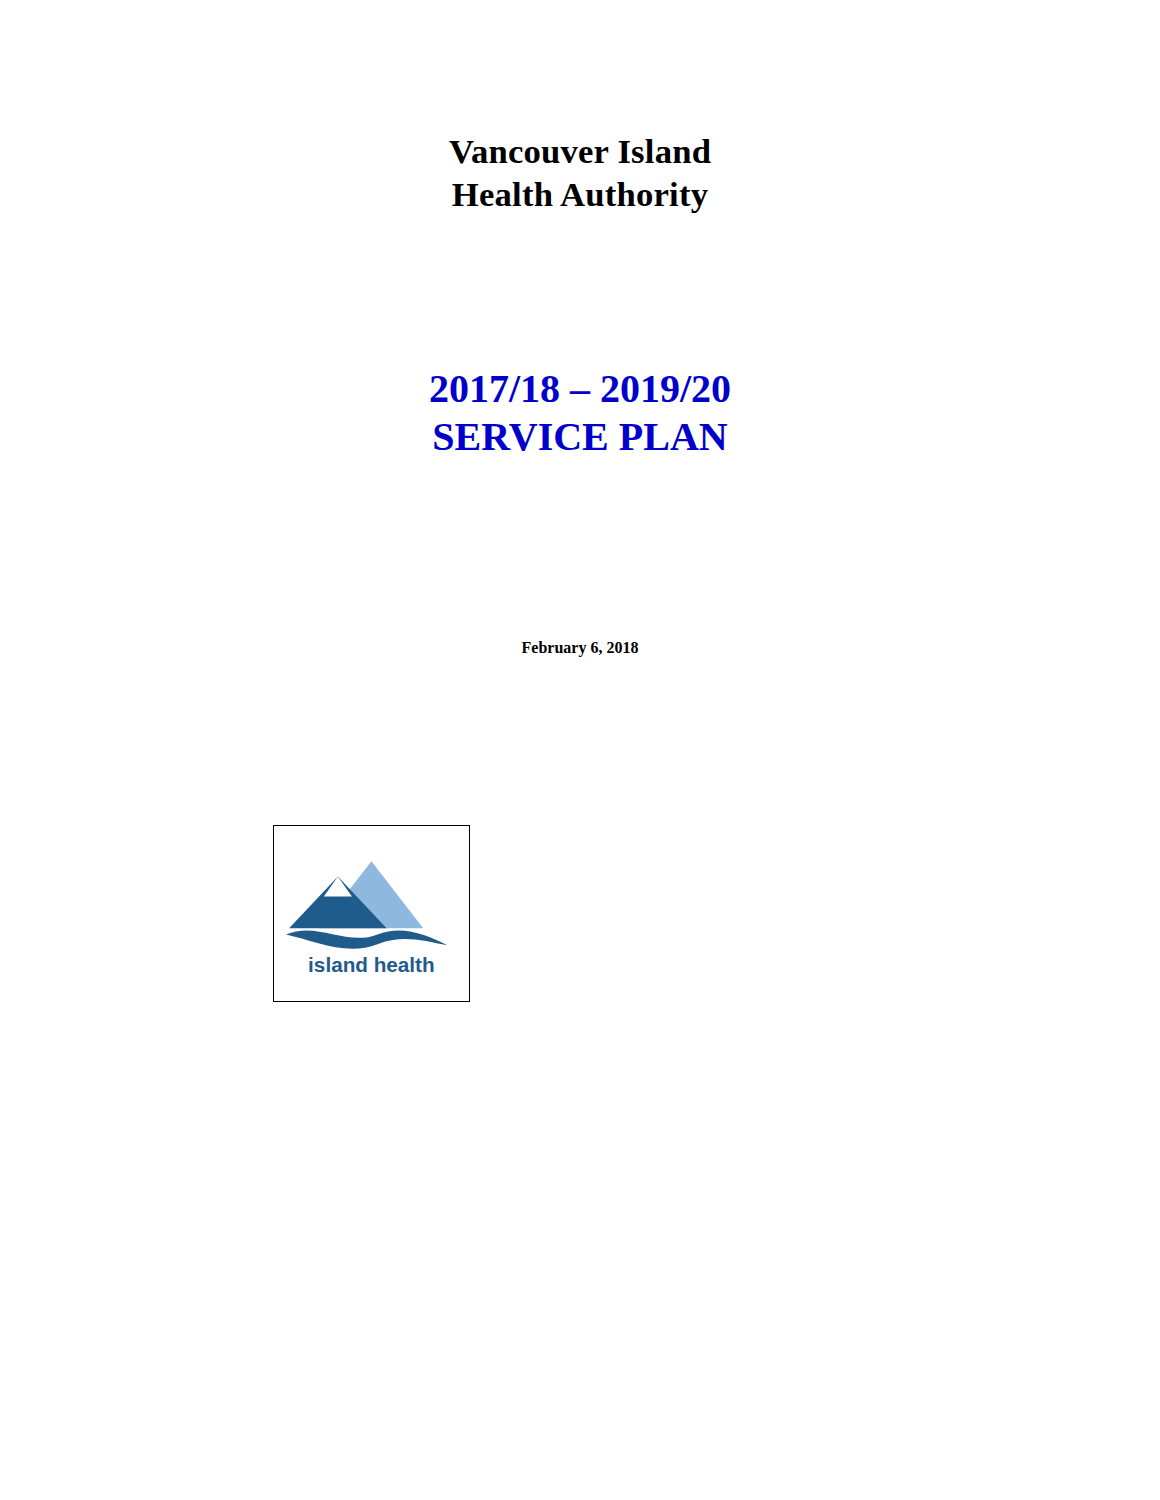Vancouver Island
Health Authority
2017/18 – 2019/20SERVICE PLAN
February 6, 2018
island health